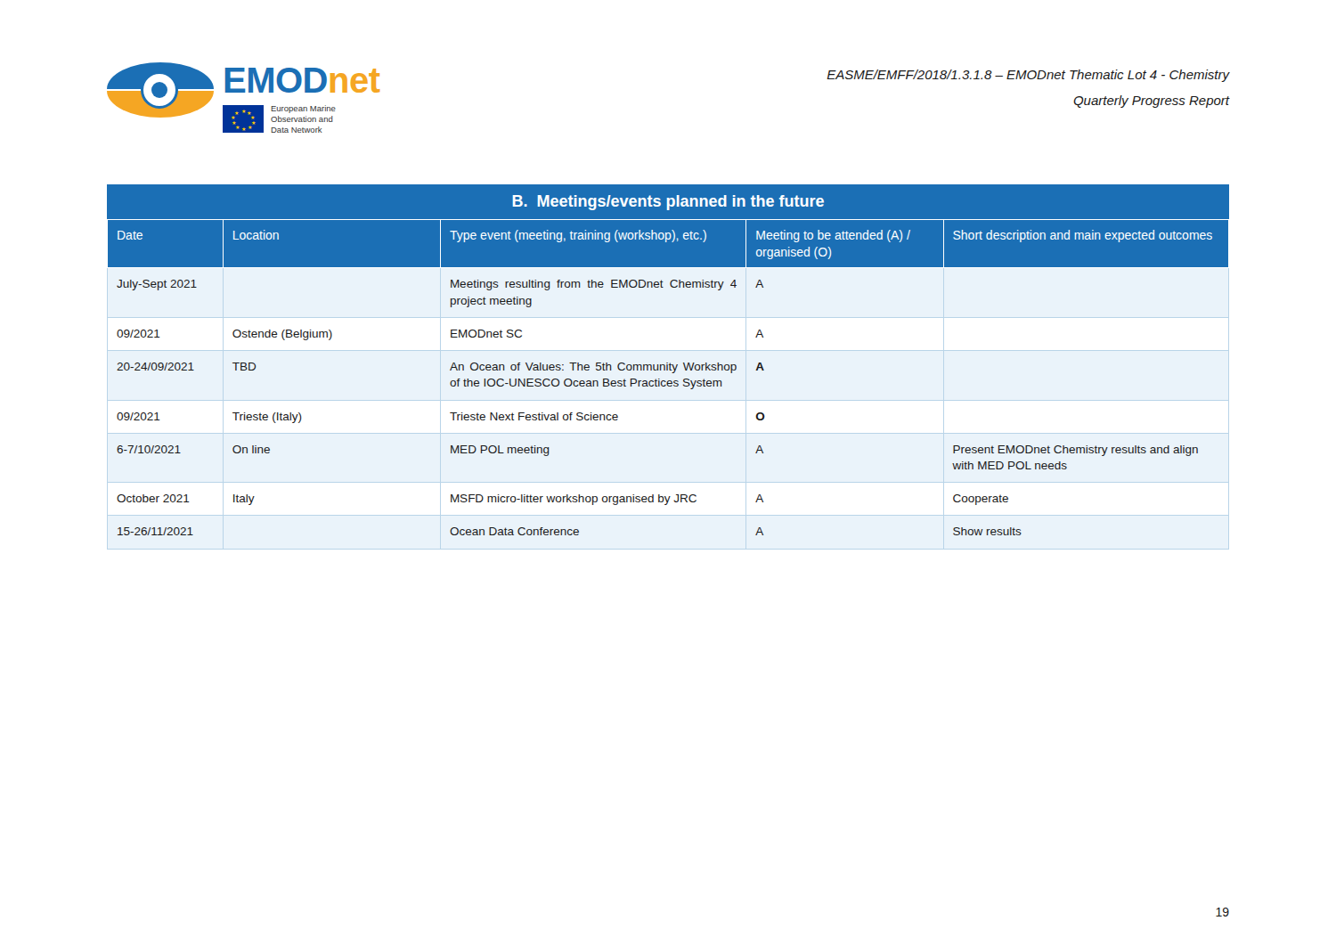EMODnet
★ ★ ★ ★ ★ ★ ★ ★ ★ ★
European Marine
Observation and
Data Network
EASME/EMFF/2018/1.3.1.8 – EMODnet Thematic Lot 4 - Chemistry
Quarterly Progress Report
B. Meetings/events planned in the future
| Date | Location | Type event (meeting, training (workshop), etc.) | Meeting to be attended (A) / organised (O) | Short description and main expected outcomes |
| --- | --- | --- | --- | --- |
| July-Sept 2021 | | Meetings resulting from the EMODnet Chemistry 4 project meeting | A | |
| 09/2021 | Ostende (Belgium) | EMODnet SC | A | |
| 20-24/09/2021 | TBD | An Ocean of Values: The 5th Community Workshop of the IOC-UNESCO Ocean Best Practices System | A | |
| 09/2021 | Trieste (Italy) | Trieste Next Festival of Science | O | |
| 6-7/10/2021 | On line | MED POL meeting | A | Present EMODnet Chemistry results and align with MED POL needs |
| October 2021 | Italy | MSFD micro-litter workshop organised by JRC | A | Cooperate |
| 15-26/11/2021 | | Ocean Data Conference | A | Show results |
19